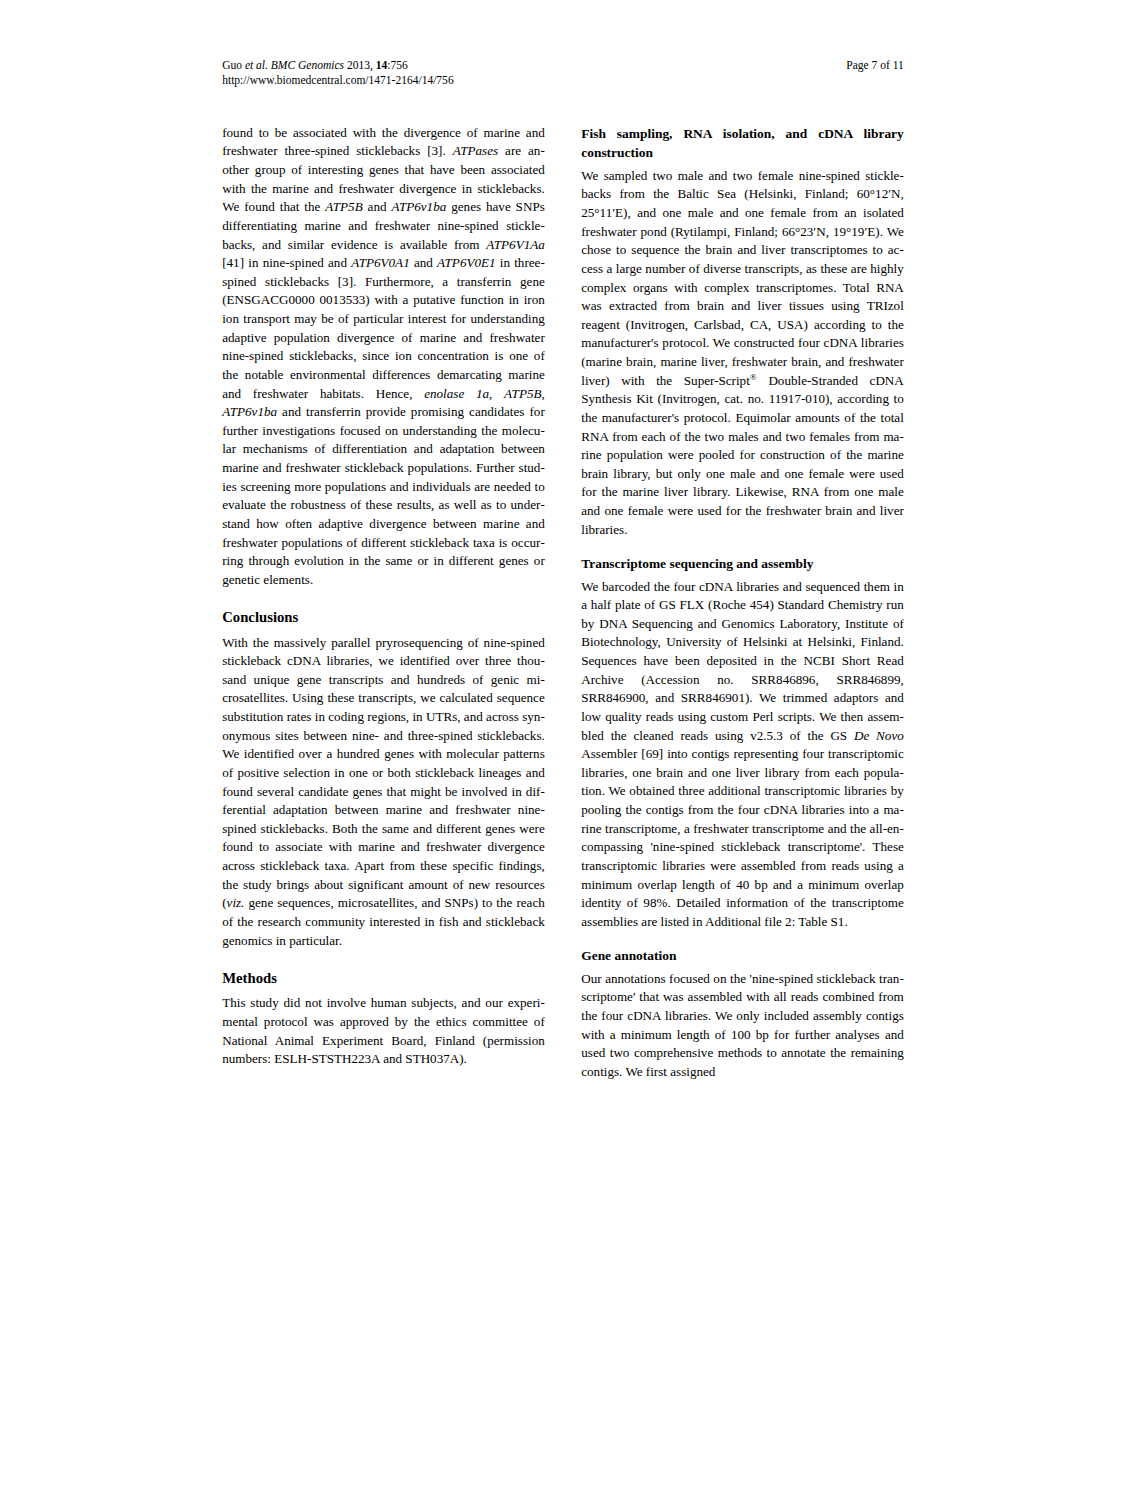Guo et al. BMC Genomics 2013, 14:756
http://www.biomedcentral.com/1471-2164/14/756
Page 7 of 11
found to be associated with the divergence of marine and freshwater three-spined sticklebacks [3]. ATPases are another group of interesting genes that have been associated with the marine and freshwater divergence in sticklebacks. We found that the ATP5B and ATP6v1ba genes have SNPs differentiating marine and freshwater nine-spined sticklebacks, and similar evidence is available from ATP6V1Aa [41] in nine-spined and ATP6V0A1 and ATP6V0E1 in three-spined sticklebacks [3]. Furthermore, a transferrin gene (ENSGACG0000 0013533) with a putative function in iron ion transport may be of particular interest for understanding adaptive population divergence of marine and freshwater nine-spined sticklebacks, since ion concentration is one of the notable environmental differences demarcating marine and freshwater habitats. Hence, enolase 1a, ATP5B, ATP6v1ba and transferrin provide promising candidates for further investigations focused on understanding the molecular mechanisms of differentiation and adaptation between marine and freshwater stickleback populations. Further studies screening more populations and individuals are needed to evaluate the robustness of these results, as well as to understand how often adaptive divergence between marine and freshwater populations of different stickleback taxa is occurring through evolution in the same or in different genes or genetic elements.
Conclusions
With the massively parallel pryrosequencing of nine-spined stickleback cDNA libraries, we identified over three thousand unique gene transcripts and hundreds of genic microsatellites. Using these transcripts, we calculated sequence substitution rates in coding regions, in UTRs, and across synonymous sites between nine- and three-spined sticklebacks. We identified over a hundred genes with molecular patterns of positive selection in one or both stickleback lineages and found several candidate genes that might be involved in differential adaptation between marine and freshwater nine-spined sticklebacks. Both the same and different genes were found to associate with marine and freshwater divergence across stickleback taxa. Apart from these specific findings, the study brings about significant amount of new resources (viz. gene sequences, microsatellites, and SNPs) to the reach of the research community interested in fish and stickleback genomics in particular.
Methods
This study did not involve human subjects, and our experimental protocol was approved by the ethics committee of National Animal Experiment Board, Finland (permission numbers: ESLH-STSTH223A and STH037A).
Fish sampling, RNA isolation, and cDNA library construction
We sampled two male and two female nine-spined sticklebacks from the Baltic Sea (Helsinki, Finland; 60°12′N, 25°11′E), and one male and one female from an isolated freshwater pond (Rytilampi, Finland; 66°23′N, 19°19′E). We chose to sequence the brain and liver transcriptomes to access a large number of diverse transcripts, as these are highly complex organs with complex transcriptomes. Total RNA was extracted from brain and liver tissues using TRIzol reagent (Invitrogen, Carlsbad, CA, USA) according to the manufacturer's protocol. We constructed four cDNA libraries (marine brain, marine liver, freshwater brain, and freshwater liver) with the Super-Script® Double-Stranded cDNA Synthesis Kit (Invitrogen, cat. no. 11917-010), according to the manufacturer's protocol. Equimolar amounts of the total RNA from each of the two males and two females from marine population were pooled for construction of the marine brain library, but only one male and one female were used for the marine liver library. Likewise, RNA from one male and one female were used for the freshwater brain and liver libraries.
Transcriptome sequencing and assembly
We barcoded the four cDNA libraries and sequenced them in a half plate of GS FLX (Roche 454) Standard Chemistry run by DNA Sequencing and Genomics Laboratory, Institute of Biotechnology, University of Helsinki at Helsinki, Finland. Sequences have been deposited in the NCBI Short Read Archive (Accession no. SRR846896, SRR846899, SRR846900, and SRR846901). We trimmed adaptors and low quality reads using custom Perl scripts. We then assembled the cleaned reads using v2.5.3 of the GS De Novo Assembler [69] into contigs representing four transcriptomic libraries, one brain and one liver library from each population. We obtained three additional transcriptomic libraries by pooling the contigs from the four cDNA libraries into a marine transcriptome, a freshwater transcriptome and the all-encompassing 'nine-spined stickleback transcriptome'. These transcriptomic libraries were assembled from reads using a minimum overlap length of 40 bp and a minimum overlap identity of 98%. Detailed information of the transcriptome assemblies are listed in Additional file 2: Table S1.
Gene annotation
Our annotations focused on the 'nine-spined stickleback transcriptome' that was assembled with all reads combined from the four cDNA libraries. We only included assembly contigs with a minimum length of 100 bp for further analyses and used two comprehensive methods to annotate the remaining contigs. We first assigned